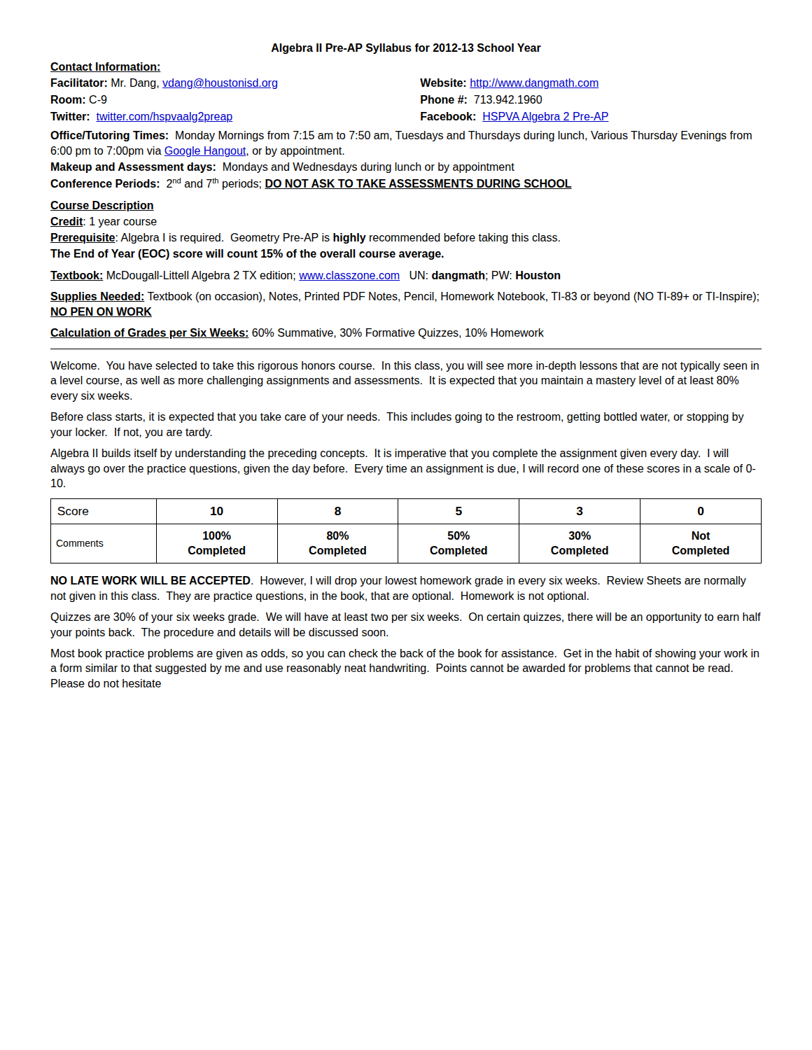Algebra II Pre-AP Syllabus for 2012-13 School Year
Contact Information:
| Facilitator: Mr. Dang, vdang@houstonisd.org | Website: http://www.dangmath.com |
| Room: C-9 | Phone #: 713.942.1960 |
| Twitter: twitter.com/hspvaalg2preap | Facebook: HSPVA Algebra 2 Pre-AP |
Office/Tutoring Times: Monday Mornings from 7:15 am to 7:50 am, Tuesdays and Thursdays during lunch, Various Thursday Evenings from 6:00 pm to 7:00pm via Google Hangout, or by appointment.
Makeup and Assessment days: Mondays and Wednesdays during lunch or by appointment
Conference Periods: 2nd and 7th periods; DO NOT ASK TO TAKE ASSESSMENTS DURING SCHOOL
Course Description
Credit: 1 year course
Prerequisite: Algebra I is required. Geometry Pre-AP is highly recommended before taking this class.
The End of Year (EOC) score will count 15% of the overall course average.
Textbook: McDougall-Littell Algebra 2 TX edition; www.classzone.com UN: dangmath; PW: Houston
Supplies Needed: Textbook (on occasion), Notes, Printed PDF Notes, Pencil, Homework Notebook, TI-83 or beyond (NO TI-89+ or TI-Inspire); NO PEN ON WORK
Calculation of Grades per Six Weeks: 60% Summative, 30% Formative Quizzes, 10% Homework
Welcome. You have selected to take this rigorous honors course. In this class, you will see more in-depth lessons that are not typically seen in a level course, as well as more challenging assignments and assessments. It is expected that you maintain a mastery level of at least 80% every six weeks.
Before class starts, it is expected that you take care of your needs. This includes going to the restroom, getting bottled water, or stopping by your locker. If not, you are tardy.
Algebra II builds itself by understanding the preceding concepts. It is imperative that you complete the assignment given every day. I will always go over the practice questions, given the day before. Every time an assignment is due, I will record one of these scores in a scale of 0-10.
| Score | 10 | 8 | 5 | 3 | 0 |
| Comments | 100% Completed | 80% Completed | 50% Completed | 30% Completed | Not Completed |
NO LATE WORK WILL BE ACCEPTED. However, I will drop your lowest homework grade in every six weeks. Review Sheets are normally not given in this class. They are practice questions, in the book, that are optional. Homework is not optional.
Quizzes are 30% of your six weeks grade. We will have at least two per six weeks. On certain quizzes, there will be an opportunity to earn half your points back. The procedure and details will be discussed soon.
Most book practice problems are given as odds, so you can check the back of the book for assistance. Get in the habit of showing your work in a form similar to that suggested by me and use reasonably neat handwriting. Points cannot be awarded for problems that cannot be read. Please do not hesitate